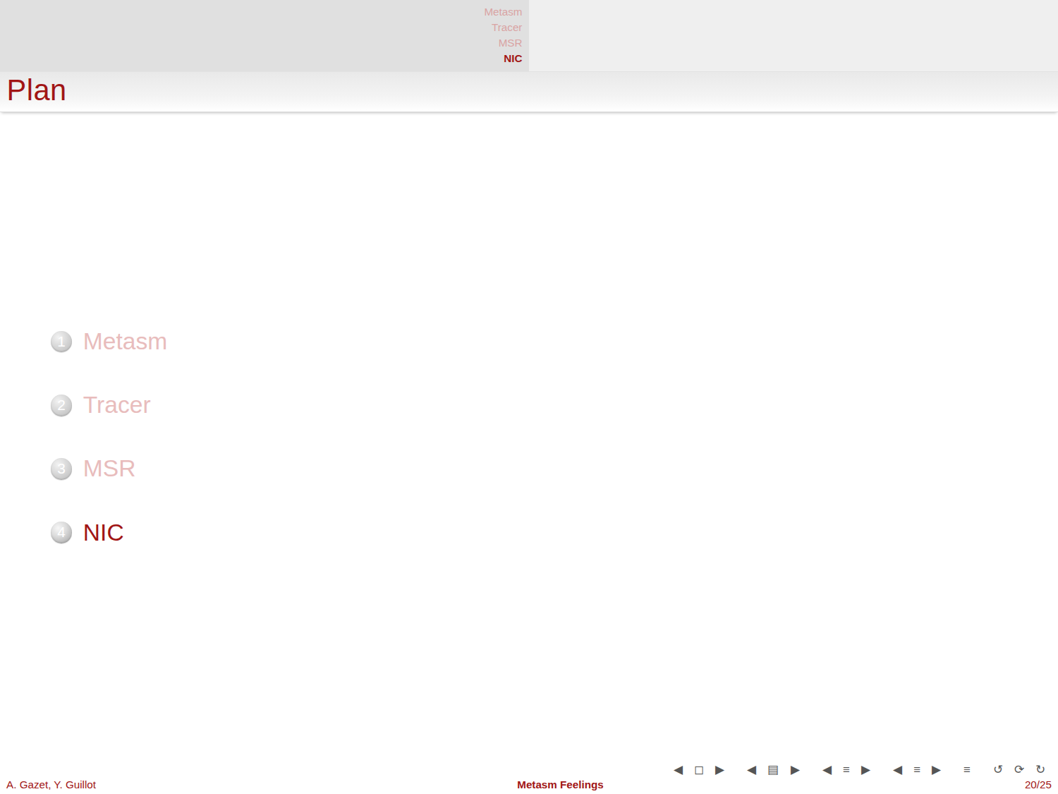Metasm
Tracer
MSR
NIC
Plan
Metasm
Tracer
MSR
NIC
◀ ◻ ▶ ◀ ▤ ▶ ◀ ≡ ▶ ◀ ≡ ▶ ≡ ↺ ⟳ ↻
A. Gazet, Y. Guillot
Metasm Feelings
20/25